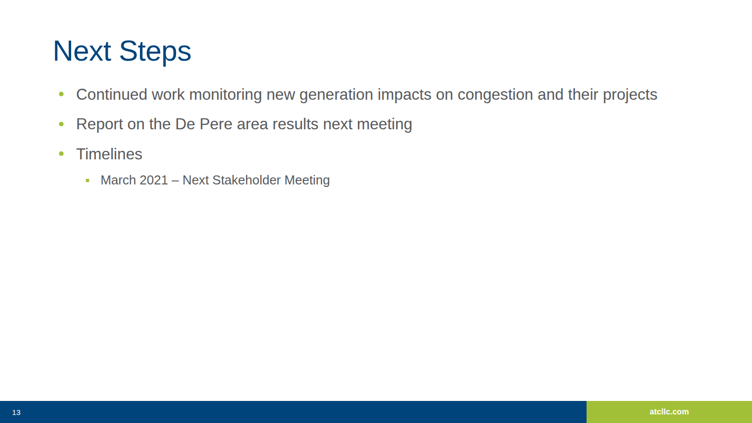Next Steps
Continued work monitoring new generation impacts on congestion and their projects
Report on the De Pere area results next meeting
Timelines
March 2021 – Next Stakeholder Meeting
13
atcllc.com